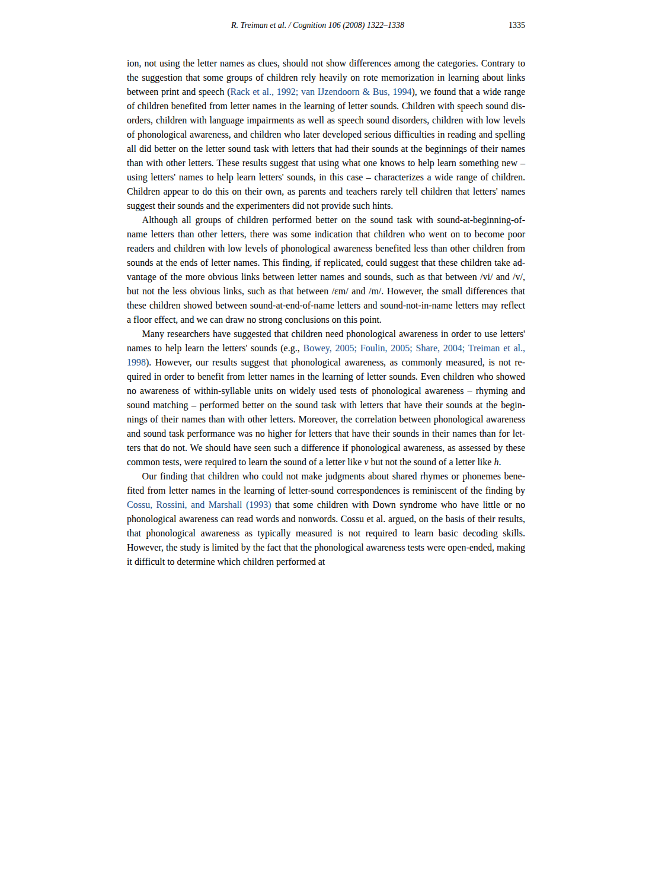R. Treiman et al. / Cognition 106 (2008) 1322–1338 1335
ion, not using the letter names as clues, should not show differences among the categories. Contrary to the suggestion that some groups of children rely heavily on rote memorization in learning about links between print and speech (Rack et al., 1992; van IJzendoorn & Bus, 1994), we found that a wide range of children benefited from letter names in the learning of letter sounds. Children with speech sound disorders, children with language impairments as well as speech sound disorders, children with low levels of phonological awareness, and children who later developed serious difficulties in reading and spelling all did better on the letter sound task with letters that had their sounds at the beginnings of their names than with other letters. These results suggest that using what one knows to help learn something new – using letters' names to help learn letters' sounds, in this case – characterizes a wide range of children. Children appear to do this on their own, as parents and teachers rarely tell children that letters' names suggest their sounds and the experimenters did not provide such hints.
Although all groups of children performed better on the sound task with sound-at-beginning-of-name letters than other letters, there was some indication that children who went on to become poor readers and children with low levels of phonological awareness benefited less than other children from sounds at the ends of letter names. This finding, if replicated, could suggest that these children take advantage of the more obvious links between letter names and sounds, such as that between /vi/ and /v/, but not the less obvious links, such as that between /ɛm/ and /m/. However, the small differences that these children showed between sound-at-end-of-name letters and sound-not-in-name letters may reflect a floor effect, and we can draw no strong conclusions on this point.
Many researchers have suggested that children need phonological awareness in order to use letters' names to help learn the letters' sounds (e.g., Bowey, 2005; Foulin, 2005; Share, 2004; Treiman et al., 1998). However, our results suggest that phonological awareness, as commonly measured, is not required in order to benefit from letter names in the learning of letter sounds. Even children who showed no awareness of within-syllable units on widely used tests of phonological awareness – rhyming and sound matching – performed better on the sound task with letters that have their sounds at the beginnings of their names than with other letters. Moreover, the correlation between phonological awareness and sound task performance was no higher for letters that have their sounds in their names than for letters that do not. We should have seen such a difference if phonological awareness, as assessed by these common tests, were required to learn the sound of a letter like v but not the sound of a letter like h.
Our finding that children who could not make judgments about shared rhymes or phonemes benefited from letter names in the learning of letter-sound correspondences is reminiscent of the finding by Cossu, Rossini, and Marshall (1993) that some children with Down syndrome who have little or no phonological awareness can read words and nonwords. Cossu et al. argued, on the basis of their results, that phonological awareness as typically measured is not required to learn basic decoding skills. However, the study is limited by the fact that the phonological awareness tests were open-ended, making it difficult to determine which children performed at